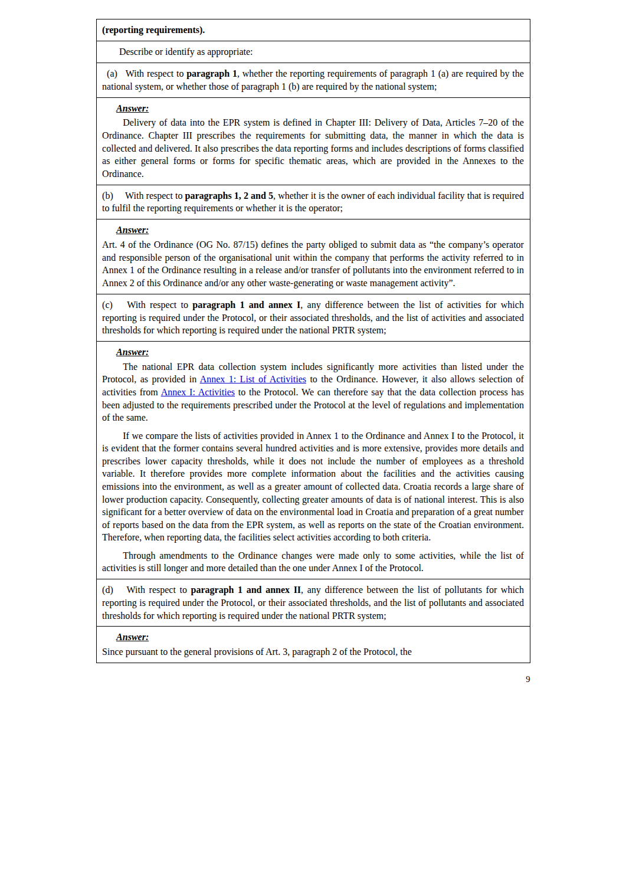| (reporting requirements). |
| Describe or identify as appropriate: |
| (a) With respect to paragraph 1 , whether the reporting requirements of paragraph 1 (a) are required by the national system, or whether those of paragraph 1 (b) are required by the national system; |
| Answer: Delivery of data into the EPR system is defined in Chapter III: Delivery of Data, Articles 7–20 of the Ordinance. Chapter III prescribes the requirements for submitting data, the manner in which the data is collected and delivered. It also prescribes the data reporting forms and includes descriptions of forms classified as either general forms or forms for specific thematic areas, which are provided in the Annexes to the Ordinance. |
| (b) With respect to paragraphs 1, 2 and 5 , whether it is the owner of each individual facility that is required to fulfil the reporting requirements or whether it is the operator; |
| Answer: Art. 4 of the Ordinance (OG No. 87/15) defines the party obliged to submit data as “the company’s operator and responsible person of the organisational unit within the company that performs the activity referred to in Annex 1 of the Ordinance resulting in a release and/or transfer of pollutants into the environment referred to in Annex 2 of this Ordinance and/or any other waste-generating or waste management activity”. |
| (c) With respect to paragraph 1 and annex I , any difference between the list of activities for which reporting is required under the Protocol, or their associated thresholds, and the list of activities and associated thresholds for which reporting is required under the national PRTR system; |
| Answer: The national EPR data collection system includes significantly more activities than listed under the Protocol, as provided in Annex 1: List of Activities to the Ordinance. However, it also allows selection of activities from Annex I: Activities to the Protocol. We can therefore say that the data collection process has been adjusted to the requirements prescribed under the Protocol at the level of regulations and implementation of the same. If we compare the lists of activities provided in Annex 1 to the Ordinance and Annex I to the Protocol, it is evident that the former contains several hundred activities and is more extensive, provides more details and prescribes lower capacity thresholds, while it does not include the number of employees as a threshold variable. It therefore provides more complete information about the facilities and the activities causing emissions into the environment, as well as a greater amount of collected data. Croatia records a large share of lower production capacity. Consequently, collecting greater amounts of data is of national interest. This is also significant for a better overview of data on the environmental load in Croatia and preparation of a great number of reports based on the data from the EPR system, as well as reports on the state of the Croatian environment. Therefore, when reporting data, the facilities select activities according to both criteria. Through amendments to the Ordinance changes were made only to some activities, while the list of activities is still longer and more detailed than the one under Annex I of the Protocol. |
| (d) With respect to paragraph 1 and annex II , any difference between the list of pollutants for which reporting is required under the Protocol, or their associated thresholds, and the list of pollutants and associated thresholds for which reporting is required under the national PRTR system; |
| Answer: Since pursuant to the general provisions of Art. 3, paragraph 2 of the Protocol, the |
9